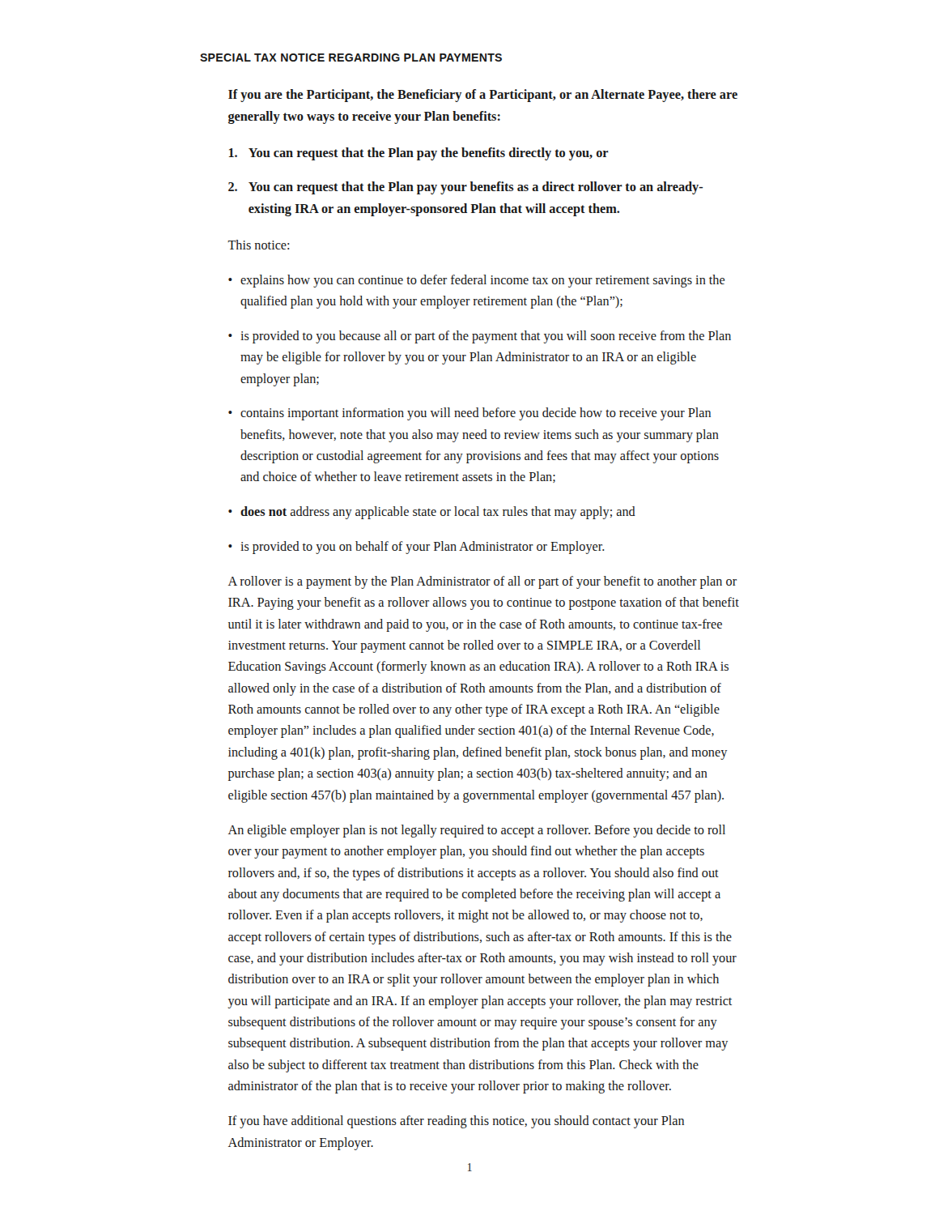Special Tax Notice Regarding Plan Payments
If you are the Participant, the Beneficiary of a Participant, or an Alternate Payee, there are generally two ways to receive your Plan benefits:
You can request that the Plan pay the benefits directly to you, or
You can request that the Plan pay your benefits as a direct rollover to an already-existing IRA or an employer-sponsored Plan that will accept them.
This notice:
explains how you can continue to defer federal income tax on your retirement savings in the qualified plan you hold with your employer retirement plan (the “Plan”);
is provided to you because all or part of the payment that you will soon receive from the Plan may be eligible for rollover by you or your Plan Administrator to an IRA or an eligible employer plan;
contains important information you will need before you decide how to receive your Plan benefits, however, note that you also may need to review items such as your summary plan description or custodial agreement for any provisions and fees that may affect your options and choice of whether to leave retirement assets in the Plan;
does not address any applicable state or local tax rules that may apply; and
is provided to you on behalf of your Plan Administrator or Employer.
A rollover is a payment by the Plan Administrator of all or part of your benefit to another plan or IRA. Paying your benefit as a rollover allows you to continue to postpone taxation of that benefit until it is later withdrawn and paid to you, or in the case of Roth amounts, to continue tax-free investment returns. Your payment cannot be rolled over to a SIMPLE IRA, or a Coverdell Education Savings Account (formerly known as an education IRA). A rollover to a Roth IRA is allowed only in the case of a distribution of Roth amounts from the Plan, and a distribution of Roth amounts cannot be rolled over to any other type of IRA except a Roth IRA. An “eligible employer plan” includes a plan qualified under section 401(a) of the Internal Revenue Code, including a 401(k) plan, profit-sharing plan, defined benefit plan, stock bonus plan, and money purchase plan; a section 403(a) annuity plan; a section 403(b) tax-sheltered annuity; and an eligible section 457(b) plan maintained by a governmental employer (governmental 457 plan).
An eligible employer plan is not legally required to accept a rollover. Before you decide to roll over your payment to another employer plan, you should find out whether the plan accepts rollovers and, if so, the types of distributions it accepts as a rollover. You should also find out about any documents that are required to be completed before the receiving plan will accept a rollover. Even if a plan accepts rollovers, it might not be allowed to, or may choose not to, accept rollovers of certain types of distributions, such as after-tax or Roth amounts. If this is the case, and your distribution includes after-tax or Roth amounts, you may wish instead to roll your distribution over to an IRA or split your rollover amount between the employer plan in which you will participate and an IRA. If an employer plan accepts your rollover, the plan may restrict subsequent distributions of the rollover amount or may require your spouse’s consent for any subsequent distribution. A subsequent distribution from the plan that accepts your rollover may also be subject to different tax treatment than distributions from this Plan. Check with the administrator of the plan that is to receive your rollover prior to making the rollover.
If you have additional questions after reading this notice, you should contact your Plan Administrator or Employer.
1